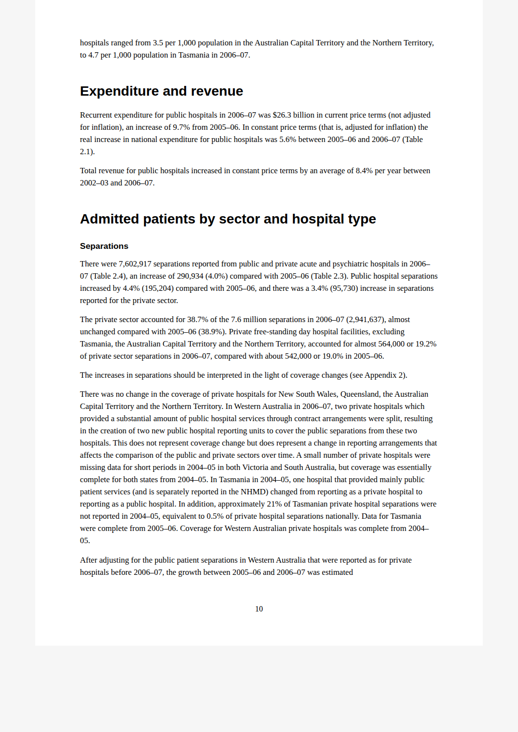hospitals ranged from 3.5 per 1,000 population in the Australian Capital Territory and the Northern Territory, to 4.7 per 1,000 population in Tasmania in 2006–07.
Expenditure and revenue
Recurrent expenditure for public hospitals in 2006–07 was $26.3 billion in current price terms (not adjusted for inflation), an increase of 9.7% from 2005–06. In constant price terms (that is, adjusted for inflation) the real increase in national expenditure for public hospitals was 5.6% between 2005–06 and 2006–07 (Table 2.1).
Total revenue for public hospitals increased in constant price terms by an average of 8.4% per year between 2002–03 and 2006–07.
Admitted patients by sector and hospital type
Separations
There were 7,602,917 separations reported from public and private acute and psychiatric hospitals in 2006–07 (Table 2.4), an increase of 290,934 (4.0%) compared with 2005–06 (Table 2.3). Public hospital separations increased by 4.4% (195,204) compared with 2005–06, and there was a 3.4% (95,730) increase in separations reported for the private sector.
The private sector accounted for 38.7% of the 7.6 million separations in 2006–07 (2,941,637), almost unchanged compared with 2005–06 (38.9%). Private free-standing day hospital facilities, excluding Tasmania, the Australian Capital Territory and the Northern Territory, accounted for almost 564,000 or 19.2% of private sector separations in 2006–07, compared with about 542,000 or 19.0% in 2005–06.
The increases in separations should be interpreted in the light of coverage changes (see Appendix 2).
There was no change in the coverage of private hospitals for New South Wales, Queensland, the Australian Capital Territory and the Northern Territory. In Western Australia in 2006–07, two private hospitals which provided a substantial amount of public hospital services through contract arrangements were split, resulting in the creation of two new public hospital reporting units to cover the public separations from these two hospitals. This does not represent coverage change but does represent a change in reporting arrangements that affects the comparison of the public and private sectors over time. A small number of private hospitals were missing data for short periods in 2004–05 in both Victoria and South Australia, but coverage was essentially complete for both states from 2004–05. In Tasmania in 2004–05, one hospital that provided mainly public patient services (and is separately reported in the NHMD) changed from reporting as a private hospital to reporting as a public hospital. In addition, approximately 21% of Tasmanian private hospital separations were not reported in 2004–05, equivalent to 0.5% of private hospital separations nationally. Data for Tasmania were complete from 2005–06. Coverage for Western Australian private hospitals was complete from 2004–05.
After adjusting for the public patient separations in Western Australia that were reported as for private hospitals before 2006–07, the growth between 2005–06 and 2006–07 was estimated
10